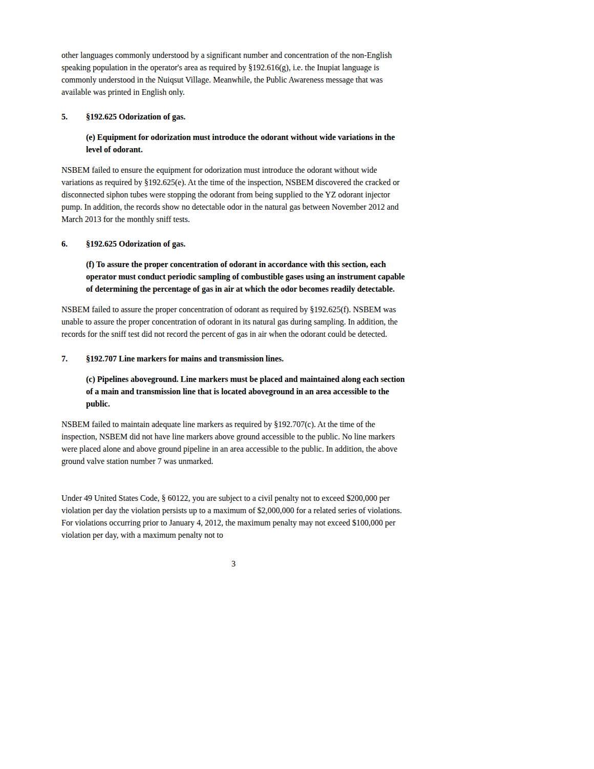other languages commonly understood by a significant number and concentration of the non-English speaking population in the operator's area as required by §192.616(g), i.e. the Inupiat language is commonly understood in the Nuiqsut Village. Meanwhile, the Public Awareness message that was available was printed in English only.
5. §192.625 Odorization of gas.
(e) Equipment for odorization must introduce the odorant without wide variations in the level of odorant.
NSBEM failed to ensure the equipment for odorization must introduce the odorant without wide variations as required by §192.625(e). At the time of the inspection, NSBEM discovered the cracked or disconnected siphon tubes were stopping the odorant from being supplied to the YZ odorant injector pump. In addition, the records show no detectable odor in the natural gas between November 2012 and March 2013 for the monthly sniff tests.
6. §192.625 Odorization of gas.
(f) To assure the proper concentration of odorant in accordance with this section, each operator must conduct periodic sampling of combustible gases using an instrument capable of determining the percentage of gas in air at which the odor becomes readily detectable.
NSBEM failed to assure the proper concentration of odorant as required by §192.625(f). NSBEM was unable to assure the proper concentration of odorant in its natural gas during sampling. In addition, the records for the sniff test did not record the percent of gas in air when the odorant could be detected.
7. §192.707 Line markers for mains and transmission lines.
(c) Pipelines aboveground. Line markers must be placed and maintained along each section of a main and transmission line that is located aboveground in an area accessible to the public.
NSBEM failed to maintain adequate line markers as required by §192.707(c). At the time of the inspection, NSBEM did not have line markers above ground accessible to the public. No line markers were placed alone and above ground pipeline in an area accessible to the public. In addition, the above ground valve station number 7 was unmarked.
Under 49 United States Code, § 60122, you are subject to a civil penalty not to exceed $200,000 per violation per day the violation persists up to a maximum of $2,000,000 for a related series of violations. For violations occurring prior to January 4, 2012, the maximum penalty may not exceed $100,000 per violation per day, with a maximum penalty not to
3